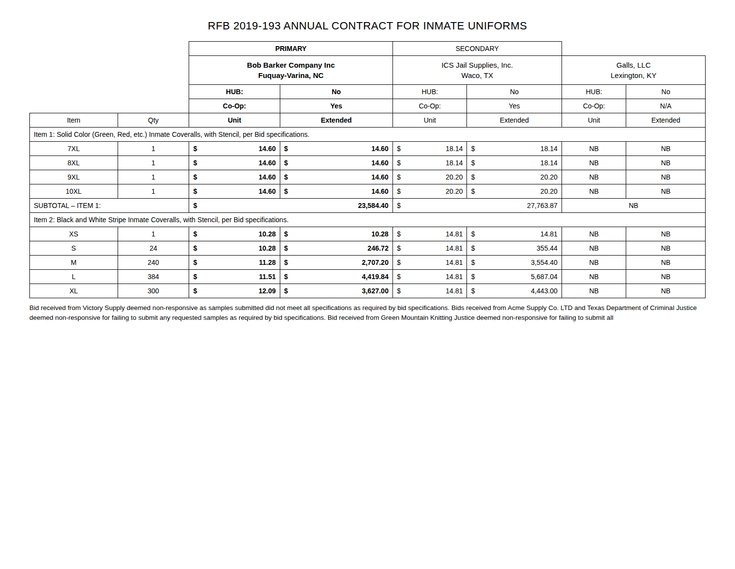RFB 2019-193 ANNUAL CONTRACT FOR INMATE UNIFORMS
| | PRIMARY | SECONDARY | |
| | Bob Barker Company Inc | ICS Jail Supplies, Inc. | Galls, LLC |
| Fuquay-Varina, NC | Waco, TX | Lexington, KY |
| | HUB: | No | HUB: | No | HUB: | No |
| | Co-Op: | Yes | Co-Op: | Yes | Co-Op: | N/A |
| Item | Qty | Unit | Extended | Unit | Extended | Unit | Extended |
| Item 1: Solid Color (Green, Red, etc.) Inmate Coveralls, with Stencil, per Bid specifications. |
| 7XL | 1 | $ 14.60 | $ 14.60 | $ 18.14 | $ 18.14 | NB | NB |
| 8XL | 1 | $ 14.60 | $ 14.60 | $ 18.14 | $ 18.14 | NB | NB |
| 9XL | 1 | $ 14.60 | $ 14.60 | $ 20.20 | $ 20.20 | NB | NB |
| 10XL | 1 | $ 14.60 | $ 14.60 | $ 20.20 | $ 20.20 | NB | NB |
| SUBTOTAL – ITEM 1: | $ 23,584.40 | $ 27,763.87 | NB |
| Item 2: Black and White Stripe Inmate Coveralls, with Stencil, per Bid specifications. |
| XS | 1 | $ 10.28 | $ 10.28 | $ 14.81 | $ 14.81 | NB | NB |
| S | 24 | $ 10.28 | $ 246.72 | $ 14.81 | $ 355.44 | NB | NB |
| M | 240 | $ 11.28 | $ 2,707.20 | $ 14.81 | $ 3,554.40 | NB | NB |
| L | 384 | $ 11.51 | $ 4,419.84 | $ 14.81 | $ 5,687.04 | NB | NB |
| XL | 300 | $ 12.09 | $ 3,627.00 | $ 14.81 | $ 4,443.00 | NB | NB |
Bid received from Victory Supply deemed non-responsive as samples submitted did not meet all specifications as required by bid specifications. Bids received from Acme Supply Co. LTD and Texas Department of Criminal Justice deemed non-responsive for failing to submit any requested samples as required by bid specifications. Bid received from Green Mountain Knitting Justice deemed non-responsive for failing to submit all